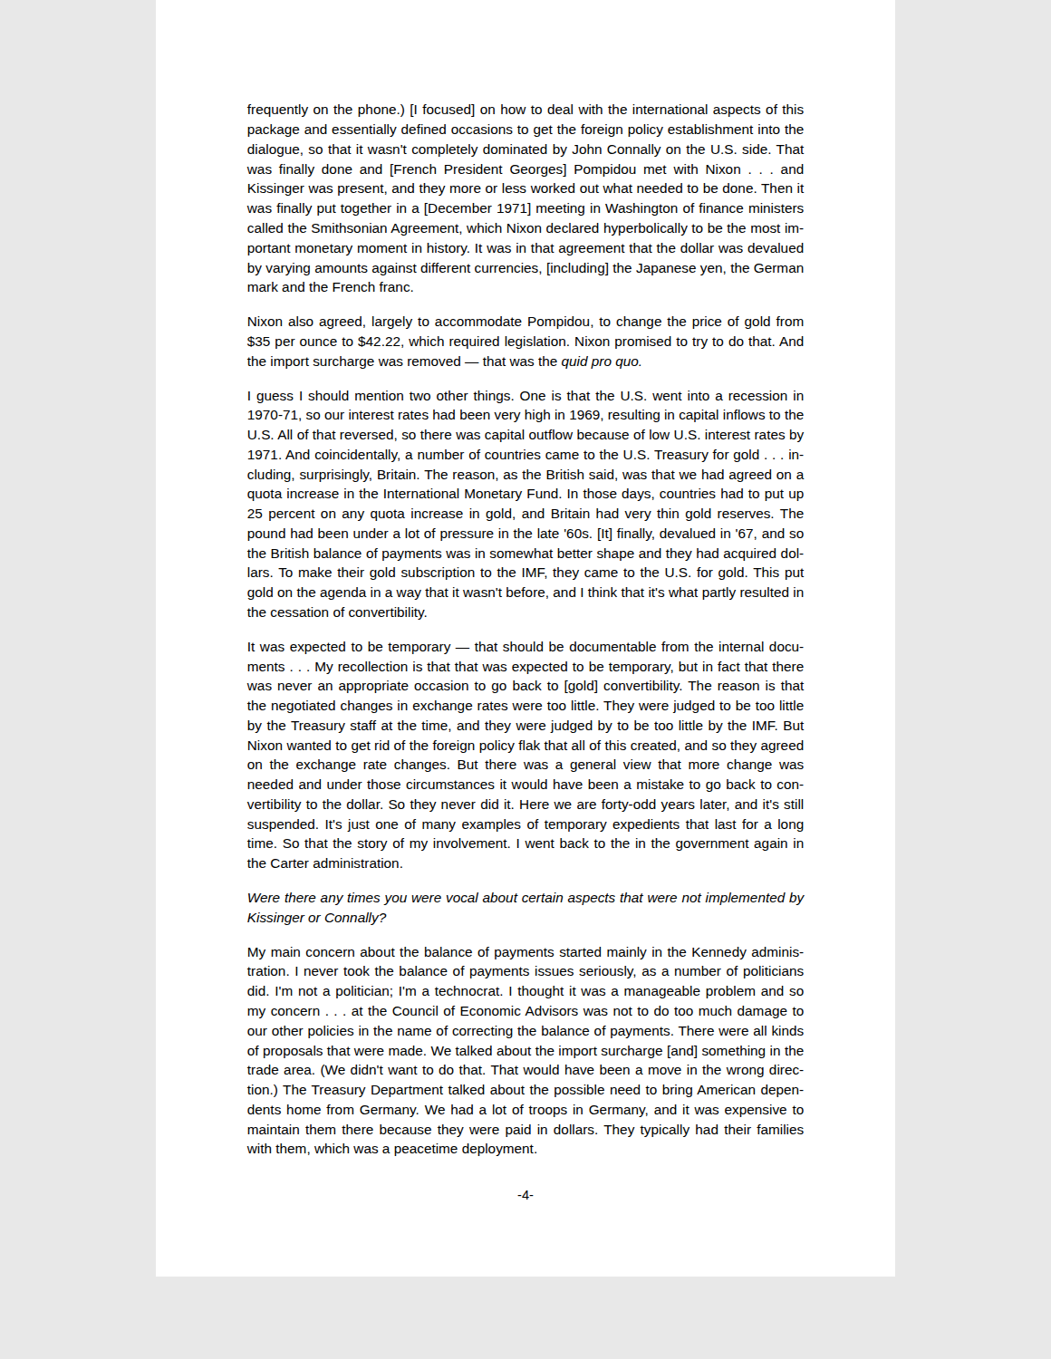frequently on the phone.) [I focused] on how to deal with the international aspects of this package and essentially defined occasions to get the foreign policy establishment into the dialogue, so that it wasn't completely dominated by John Connally on the U.S. side. That was finally done and [French President Georges] Pompidou met with Nixon . . . and Kissinger was present, and they more or less worked out what needed to be done. Then it was finally put together in a [December 1971] meeting in Washington of finance ministers called the Smithsonian Agreement, which Nixon declared hyperbolically to be the most important monetary moment in history. It was in that agreement that the dollar was devalued by varying amounts against different currencies, [including] the Japanese yen, the German mark and the French franc.
Nixon also agreed, largely to accommodate Pompidou, to change the price of gold from $35 per ounce to $42.22, which required legislation. Nixon promised to try to do that. And the import surcharge was removed — that was the quid pro quo.
I guess I should mention two other things. One is that the U.S. went into a recession in 1970-71, so our interest rates had been very high in 1969, resulting in capital inflows to the U.S. All of that reversed, so there was capital outflow because of low U.S. interest rates by 1971. And coincidentally, a number of countries came to the U.S. Treasury for gold . . . including, surprisingly, Britain. The reason, as the British said, was that we had agreed on a quota increase in the International Monetary Fund. In those days, countries had to put up 25 percent on any quota increase in gold, and Britain had very thin gold reserves. The pound had been under a lot of pressure in the late '60s. [It] finally, devalued in '67, and so the British balance of payments was in somewhat better shape and they had acquired dollars. To make their gold subscription to the IMF, they came to the U.S. for gold. This put gold on the agenda in a way that it wasn't before, and I think that it's what partly resulted in the cessation of convertibility.
It was expected to be temporary — that should be documentable from the internal documents . . . My recollection is that that was expected to be temporary, but in fact that there was never an appropriate occasion to go back to [gold] convertibility. The reason is that the negotiated changes in exchange rates were too little. They were judged to be too little by the Treasury staff at the time, and they were judged by to be too little by the IMF. But Nixon wanted to get rid of the foreign policy flak that all of this created, and so they agreed on the exchange rate changes. But there was a general view that more change was needed and under those circumstances it would have been a mistake to go back to convertibility to the dollar. So they never did it. Here we are forty-odd years later, and it's still suspended. It's just one of many examples of temporary expedients that last for a long time. So that the story of my involvement. I went back to the in the government again in the Carter administration.
Were there any times you were vocal about certain aspects that were not implemented by Kissinger or Connally?
My main concern about the balance of payments started mainly in the Kennedy administration. I never took the balance of payments issues seriously, as a number of politicians did. I'm not a politician; I'm a technocrat. I thought it was a manageable problem and so my concern . . . at the Council of Economic Advisors was not to do too much damage to our other policies in the name of correcting the balance of payments. There were all kinds of proposals that were made. We talked about the import surcharge [and] something in the trade area. (We didn't want to do that. That would have been a move in the wrong direction.) The Treasury Department talked about the possible need to bring American dependents home from Germany. We had a lot of troops in Germany, and it was expensive to maintain them there because they were paid in dollars. They typically had their families with them, which was a peacetime deployment.
-4-